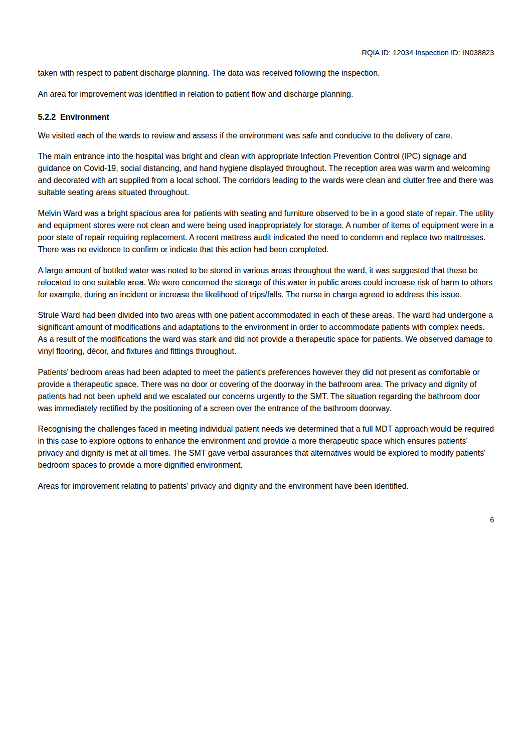RQIA ID: 12034 Inspection ID: IN038823
taken with respect to patient discharge planning. The data was received following the inspection.
An area for improvement was identified in relation to patient flow and discharge planning.
5.2.2 Environment
We visited each of the wards to review and assess if the environment was safe and conducive to the delivery of care.
The main entrance into the hospital was bright and clean with appropriate Infection Prevention Control (IPC) signage and guidance on Covid-19, social distancing, and hand hygiene displayed throughout. The reception area was warm and welcoming and decorated with art supplied from a local school. The corridors leading to the wards were clean and clutter free and there was suitable seating areas situated throughout.
Melvin Ward was a bright spacious area for patients with seating and furniture observed to be in a good state of repair. The utility and equipment stores were not clean and were being used inappropriately for storage. A number of items of equipment were in a poor state of repair requiring replacement. A recent mattress audit indicated the need to condemn and replace two mattresses. There was no evidence to confirm or indicate that this action had been completed.
A large amount of bottled water was noted to be stored in various areas throughout the ward, it was suggested that these be relocated to one suitable area. We were concerned the storage of this water in public areas could increase risk of harm to others for example, during an incident or increase the likelihood of trips/falls. The nurse in charge agreed to address this issue.
Strule Ward had been divided into two areas with one patient accommodated in each of these areas. The ward had undergone a significant amount of modifications and adaptations to the environment in order to accommodate patients with complex needs. As a result of the modifications the ward was stark and did not provide a therapeutic space for patients. We observed damage to vinyl flooring, décor, and fixtures and fittings throughout.
Patients' bedroom areas had been adapted to meet the patient's preferences however they did not present as comfortable or provide a therapeutic space. There was no door or covering of the doorway in the bathroom area. The privacy and dignity of patients had not been upheld and we escalated our concerns urgently to the SMT. The situation regarding the bathroom door was immediately rectified by the positioning of a screen over the entrance of the bathroom doorway.
Recognising the challenges faced in meeting individual patient needs we determined that a full MDT approach would be required in this case to explore options to enhance the environment and provide a more therapeutic space which ensures patients' privacy and dignity is met at all times. The SMT gave verbal assurances that alternatives would be explored to modify patients' bedroom spaces to provide a more dignified environment.
Areas for improvement relating to patients' privacy and dignity and the environment have been identified.
6